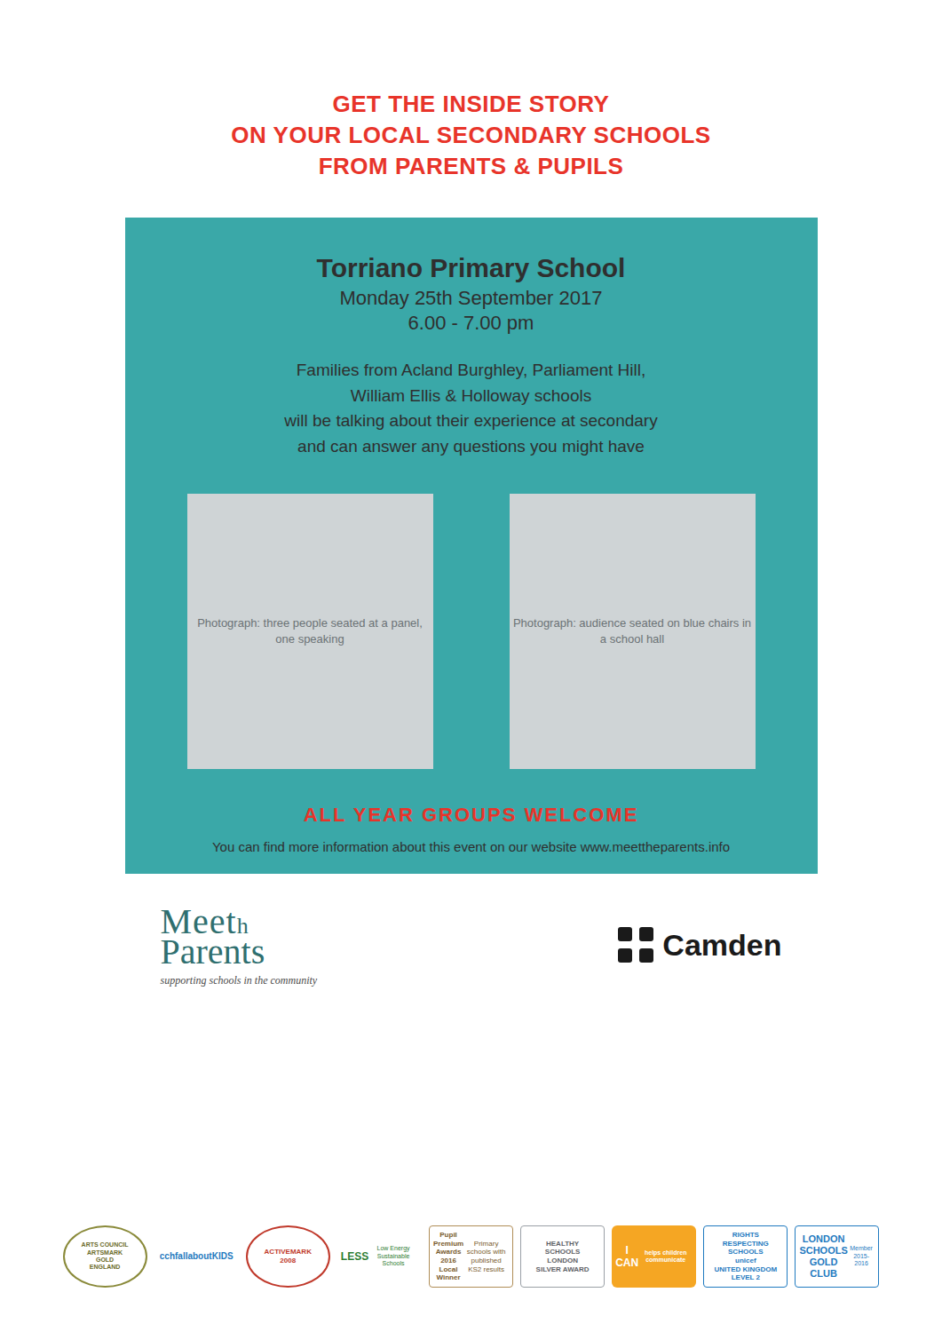GET THE INSIDE STORY
ON YOUR LOCAL SECONDARY SCHOOLS
FROM PARENTS & PUPILS
Torriano Primary School
Monday 25th September 2017
6.00 - 7.00 pm
Families from Acland Burghley, Parliament Hill,
William Ellis & Holloway schools
will be talking about their experience at secondary
and can answer any questions you might have
Photograph: three people seated at a panel, one speaking
Photograph: audience seated on blue chairs in a school hall
ALL YEAR GROUPS WELCOME
You can find more information about this event on our website www.meettheparents.info
Meeth
Parents
supporting schools in the community
Camden
ARTS COUNCIL
ARTSMARK
GOLD
ENGLAND
cchfallaboutKIDS
ACTIVEMARK
2008
LESS
Low Energy Sustainable Schools
Pupil Premium
Awards 2016
Local Winner
Primary schools with published KS2 results
HEALTHY
SCHOOLS
LONDON
SILVER AWARD
I CAN
helps children communicate
RIGHTS
RESPECTING
SCHOOLS
unicef
UNITED KINGDOM
LEVEL 2
LONDON SCHOOLS
GOLD
CLUB
Member 2015-2016